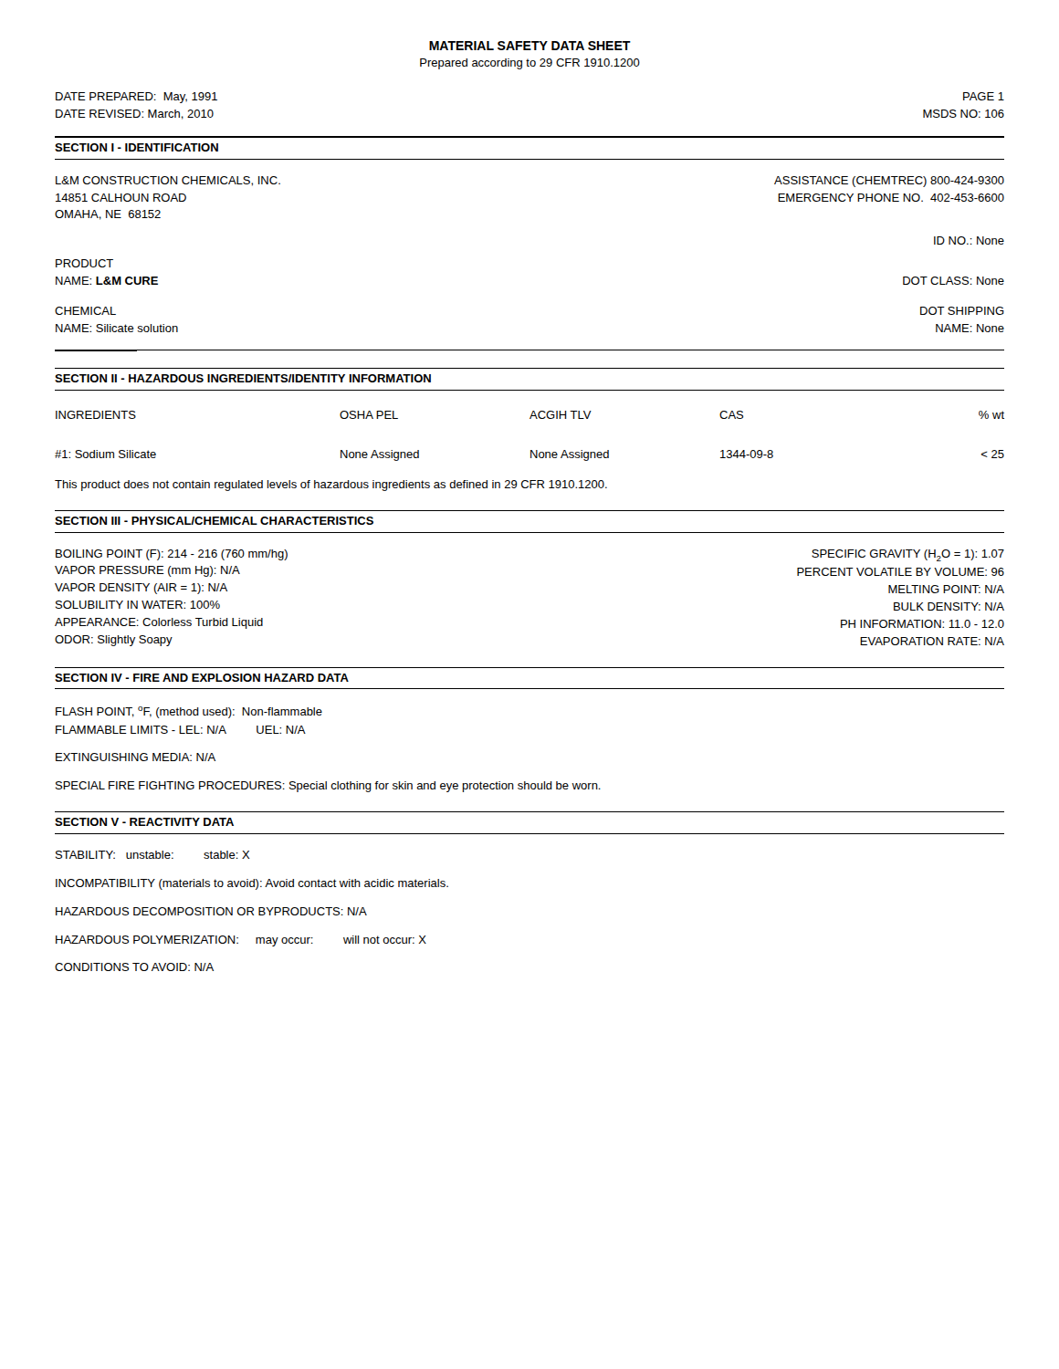MATERIAL SAFETY DATA SHEET
Prepared according to 29 CFR 1910.1200
DATE PREPARED: May, 1991
DATE REVISED: March, 2010
PAGE 1
MSDS NO: 106
SECTION I - IDENTIFICATION
L&M CONSTRUCTION CHEMICALS, INC.
14851 CALHOUN ROAD
OMAHA, NE 68152
ASSISTANCE (CHEMTREC) 800-424-9300
EMERGENCY PHONE NO. 402-453-6600
ID NO.: None
PRODUCT
NAME: L&M CURE
DOT CLASS: None
CHEMICAL
NAME: Silicate solution
DOT SHIPPING
NAME: None
SECTION II - HAZARDOUS INGREDIENTS/IDENTITY INFORMATION
| INGREDIENTS | OSHA PEL | ACGIH TLV | CAS | % wt |
| --- | --- | --- | --- | --- |
| #1: Sodium Silicate | None Assigned | None Assigned | 1344-09-8 | < 25 |
This product does not contain regulated levels of hazardous ingredients as defined in 29 CFR 1910.1200.
SECTION III - PHYSICAL/CHEMICAL CHARACTERISTICS
BOILING POINT (F): 214 - 216 (760 mm/hg)
VAPOR PRESSURE (mm Hg): N/A
VAPOR DENSITY (AIR = 1): N/A
SOLUBILITY IN WATER: 100%
APPEARANCE: Colorless Turbid Liquid
ODOR: Slightly Soapy
SPECIFIC GRAVITY (H2O = 1): 1.07
PERCENT VOLATILE BY VOLUME: 96
MELTING POINT: N/A
BULK DENSITY: N/A
PH INFORMATION: 11.0 - 12.0
EVAPORATION RATE: N/A
SECTION IV - FIRE AND EXPLOSION HAZARD DATA
FLASH POINT, oF, (method used): Non-flammable
FLAMMABLE LIMITS - LEL: N/A UEL: N/A
EXTINGUISHING MEDIA: N/A
SPECIAL FIRE FIGHTING PROCEDURES: Special clothing for skin and eye protection should be worn.
SECTION V - REACTIVITY DATA
STABILITY: unstable: stable: X
INCOMPATIBILITY (materials to avoid): Avoid contact with acidic materials.
HAZARDOUS DECOMPOSITION OR BYPRODUCTS: N/A
HAZARDOUS POLYMERIZATION: may occur: will not occur: X
CONDITIONS TO AVOID: N/A